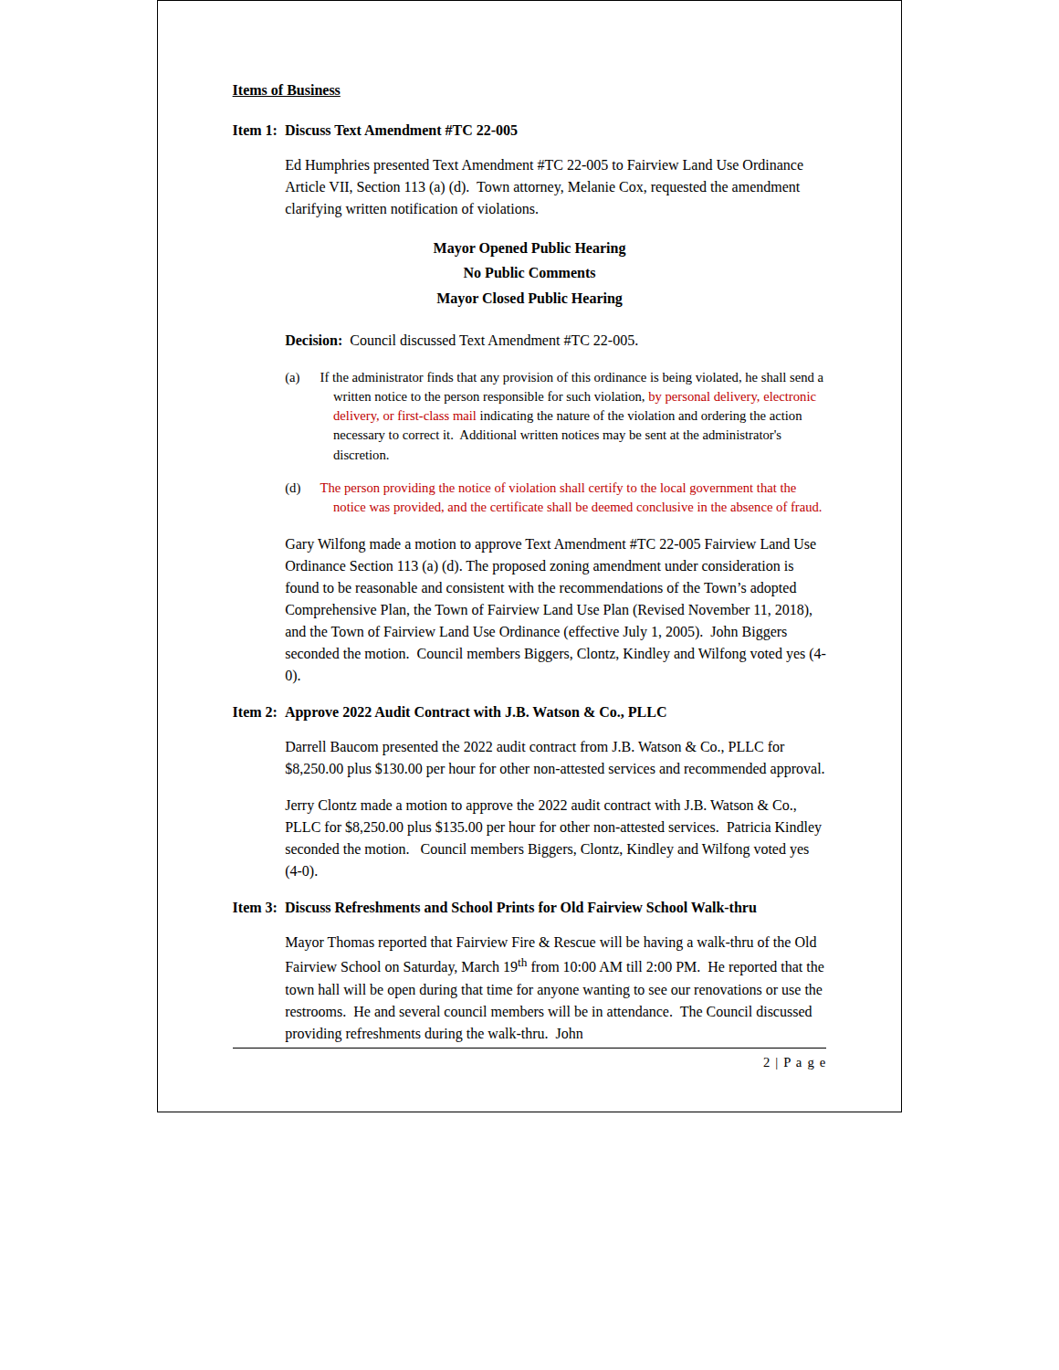Items of Business
Item 1: Discuss Text Amendment #TC 22-005
Ed Humphries presented Text Amendment #TC 22-005 to Fairview Land Use Ordinance Article VII, Section 113 (a) (d). Town attorney, Melanie Cox, requested the amendment clarifying written notification of violations.
Mayor Opened Public Hearing
No Public Comments
Mayor Closed Public Hearing
Decision: Council discussed Text Amendment #TC 22-005.
(a) If the administrator finds that any provision of this ordinance is being violated, he shall send a written notice to the person responsible for such violation, by personal delivery, electronic delivery, or first-class mail indicating the nature of the violation and ordering the action necessary to correct it. Additional written notices may be sent at the administrator's discretion.
(d) The person providing the notice of violation shall certify to the local government that the notice was provided, and the certificate shall be deemed conclusive in the absence of fraud.
Gary Wilfong made a motion to approve Text Amendment #TC 22-005 Fairview Land Use Ordinance Section 113 (a) (d). The proposed zoning amendment under consideration is found to be reasonable and consistent with the recommendations of the Town’s adopted Comprehensive Plan, the Town of Fairview Land Use Plan (Revised November 11, 2018), and the Town of Fairview Land Use Ordinance (effective July 1, 2005). John Biggers seconded the motion. Council members Biggers, Clontz, Kindley and Wilfong voted yes (4-0).
Item 2: Approve 2022 Audit Contract with J.B. Watson & Co., PLLC
Darrell Baucom presented the 2022 audit contract from J.B. Watson & Co., PLLC for $8,250.00 plus $130.00 per hour for other non-attested services and recommended approval.
Jerry Clontz made a motion to approve the 2022 audit contract with J.B. Watson & Co., PLLC for $8,250.00 plus $135.00 per hour for other non-attested services. Patricia Kindley seconded the motion. Council members Biggers, Clontz, Kindley and Wilfong voted yes (4-0).
Item 3: Discuss Refreshments and School Prints for Old Fairview School Walk-thru
Mayor Thomas reported that Fairview Fire & Rescue will be having a walk-thru of the Old Fairview School on Saturday, March 19th from 10:00 AM till 2:00 PM. He reported that the town hall will be open during that time for anyone wanting to see our renovations or use the restrooms. He and several council members will be in attendance. The Council discussed providing refreshments during the walk-thru. John
2 | P a g e